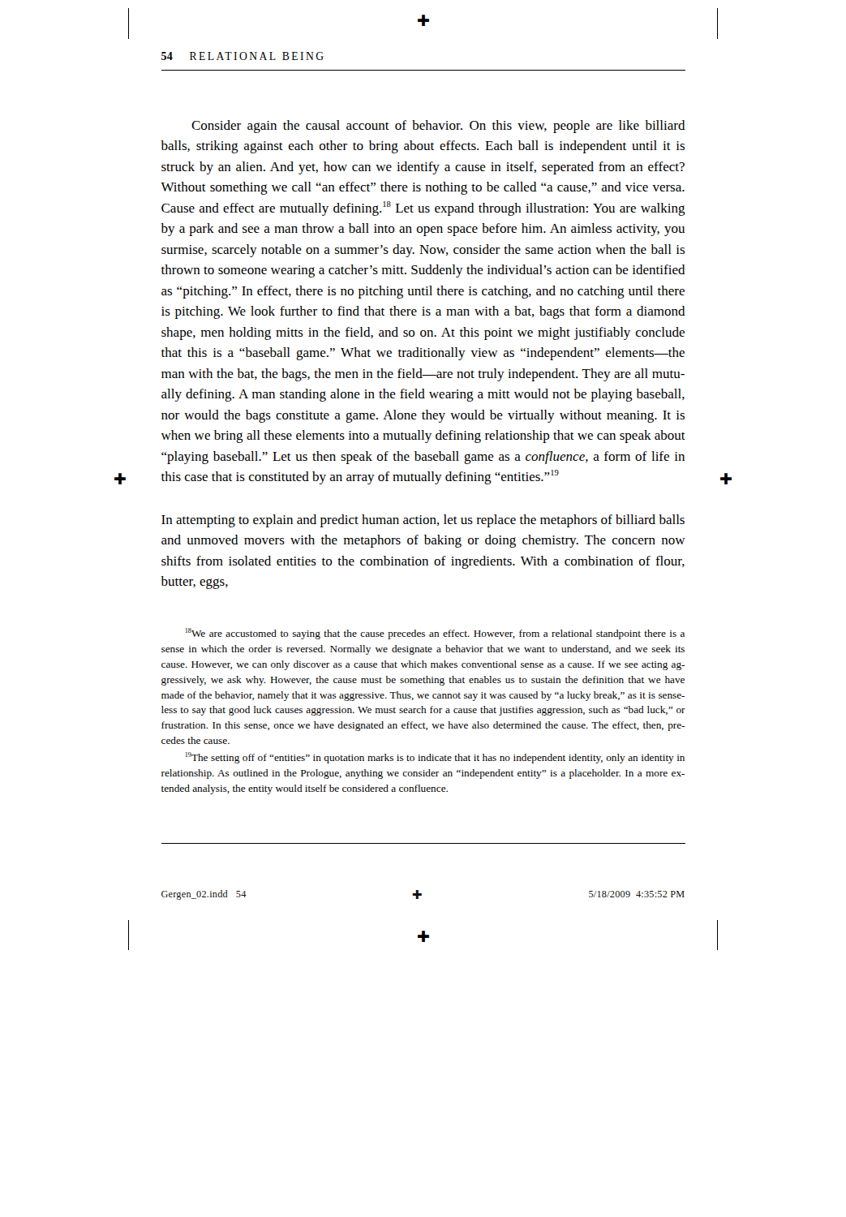✚ ✚ ✚ ✚
54 Relational Being
Consider again the causal account of behavior. On this view, people are like billiard balls, striking against each other to bring about effects. Each ball is independent until it is struck by an alien. And yet, how can we identify a cause in itself, seperated from an effect? Without something we call “an effect” there is nothing to be called “a cause,” and vice versa. Cause and effect are mutually defining.18 Let us expand through illustration: You are walking by a park and see a man throw a ball into an open space before him. An aimless activity, you surmise, scarcely notable on a summer’s day. Now, consider the same action when the ball is thrown to someone wearing a catcher’s mitt. Suddenly the individual’s action can be identified as “pitching.” In effect, there is no pitching until there is catching, and no catching until there is pitching. We look further to find that there is a man with a bat, bags that form a diamond shape, men holding mitts in the field, and so on. At this point we might justifiably conclude that this is a “baseball game.” What we traditionally view as “independent” elements—the man with the bat, the bags, the men in the field—are not truly independent. They are all mutually defining. A man standing alone in the field wearing a mitt would not be playing baseball, nor would the bags constitute a game. Alone they would be virtually without meaning. It is when we bring all these elements into a mutually defining relationship that we can speak about “playing baseball.” Let us then speak of the baseball game as a confluence, a form of life in this case that is constituted by an array of mutually defining “entities.”19
In attempting to explain and predict human action, let us replace the metaphors of billiard balls and unmoved movers with the metaphors of baking or doing chemistry. The concern now shifts from isolated entities to the combination of ingredients. With a combination of flour, butter, eggs,
18We are accustomed to saying that the cause precedes an effect. However, from a relational standpoint there is a sense in which the order is reversed. Normally we designate a behavior that we want to understand, and we seek its cause. However, we can only discover as a cause that which makes conventional sense as a cause. If we see acting aggressively, we ask why. However, the cause must be something that enables us to sustain the definition that we have made of the behavior, namely that it was aggressive. Thus, we cannot say it was caused by “a lucky break,” as it is senseless to say that good luck causes aggression. We must search for a cause that justifies aggression, such as “bad luck,” or frustration. In this sense, once we have designated an effect, we have also determined the cause. The effect, then, precedes the cause.
19The setting off of “entities” in quotation marks is to indicate that it has no independent identity, only an identity in relationship. As outlined in the Prologue, anything we consider an “independent entity” is a placeholder. In a more extended analysis, the entity would itself be considered a confluence.
Gergen_02.indd 54 ✚ 5/18/2009 4:35:52 PM